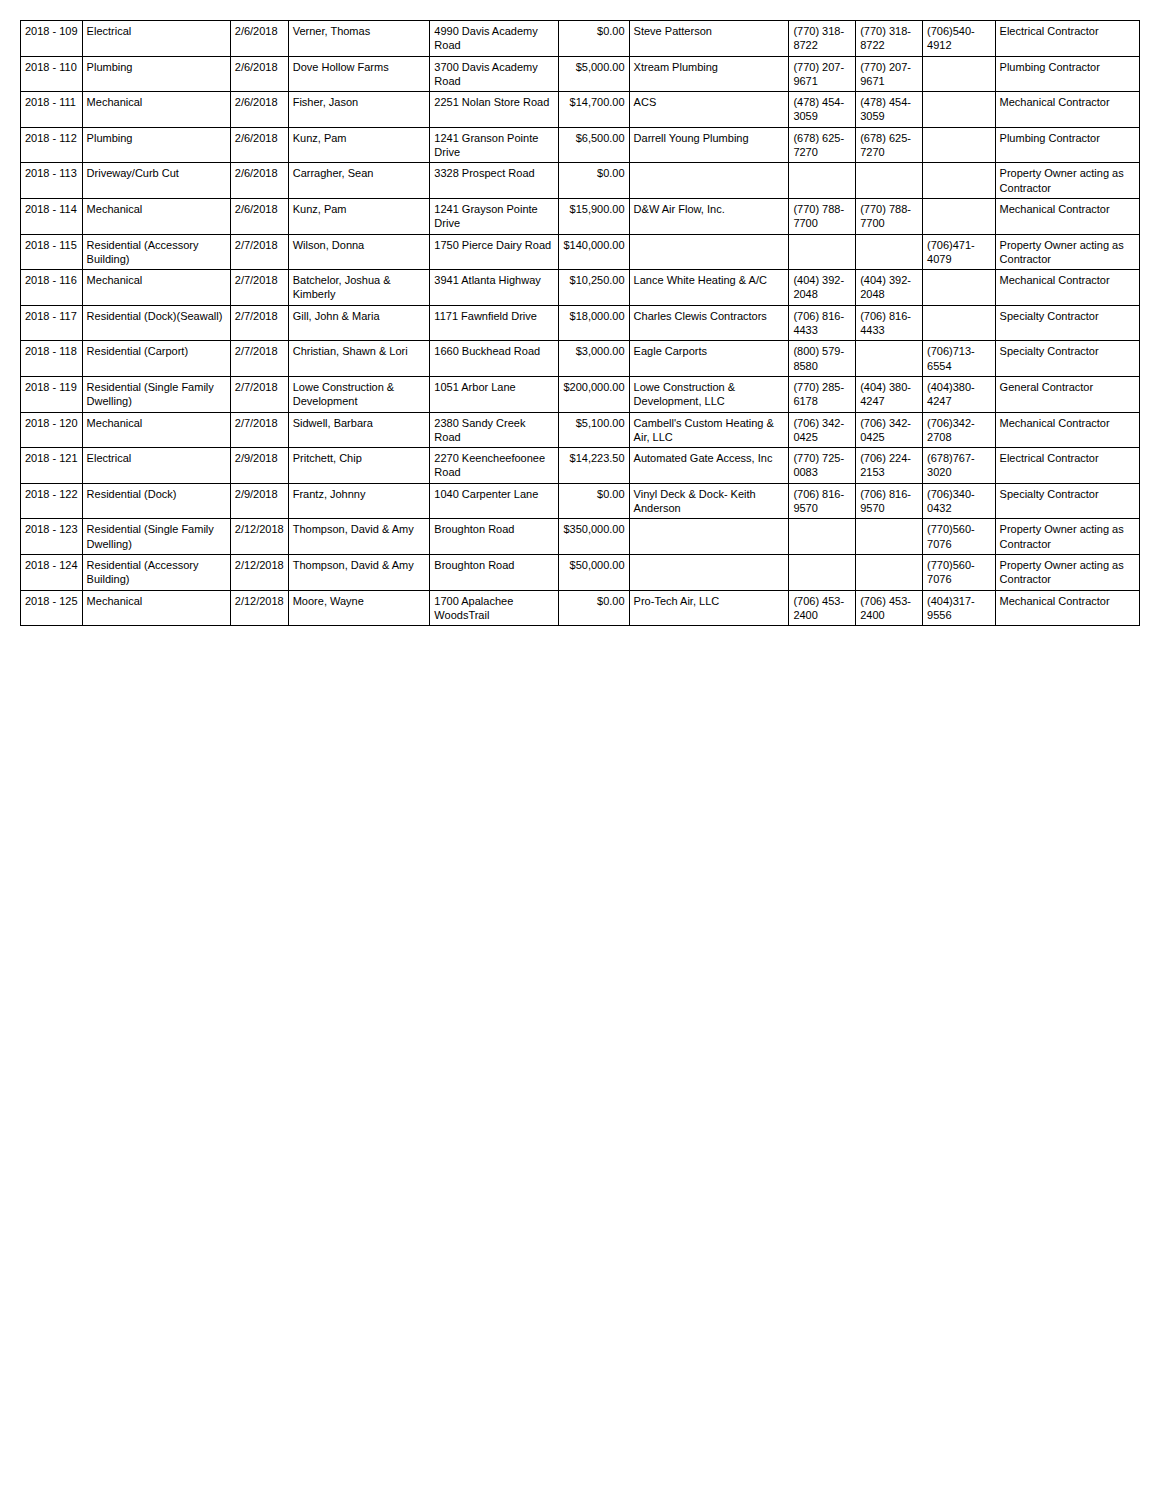| 2018 - 109 | Electrical | 2/6/2018 | Verner, Thomas | 4990 Davis Academy Road | $0.00 | Steve Patterson | (770) 318-8722 | (770) 318-8722 | (706)540-4912 | Electrical Contractor |
| 2018 - 110 | Plumbing | 2/6/2018 | Dove Hollow Farms | 3700 Davis Academy Road | $5,000.00 | Xtream Plumbing | (770) 207-9671 | (770) 207-9671 | | Plumbing Contractor |
| 2018 - 111 | Mechanical | 2/6/2018 | Fisher, Jason | 2251 Nolan Store Road | $14,700.00 | ACS | (478) 454-3059 | (478) 454-3059 | | Mechanical Contractor |
| 2018 - 112 | Plumbing | 2/6/2018 | Kunz, Pam | 1241 Granson Pointe Drive | $6,500.00 | Darrell Young Plumbing | (678) 625-7270 | (678) 625-7270 | | Plumbing Contractor |
| 2018 - 113 | Driveway/Curb Cut | 2/6/2018 | Carragher, Sean | 3328 Prospect Road | $0.00 | | | | | Property Owner acting as Contractor |
| 2018 - 114 | Mechanical | 2/6/2018 | Kunz, Pam | 1241 Grayson Pointe Drive | $15,900.00 | D&W Air Flow, Inc. | (770) 788-7700 | (770) 788-7700 | | Mechanical Contractor |
| 2018 - 115 | Residential (Accessory Building) | 2/7/2018 | Wilson, Donna | 1750 Pierce Dairy Road | $140,000.00 | | | | (706)471-4079 | Property Owner acting as Contractor |
| 2018 - 116 | Mechanical | 2/7/2018 | Batchelor, Joshua & Kimberly | 3941 Atlanta Highway | $10,250.00 | Lance White Heating & A/C | (404) 392-2048 | (404) 392-2048 | | Mechanical Contractor |
| 2018 - 117 | Residential (Dock)(Seawall) | 2/7/2018 | Gill, John & Maria | 1171 Fawnfield Drive | $18,000.00 | Charles Clewis Contractors | (706) 816-4433 | (706) 816-4433 | | Specialty Contractor |
| 2018 - 118 | Residential (Carport) | 2/7/2018 | Christian, Shawn & Lori | 1660 Buckhead Road | $3,000.00 | Eagle Carports | (800) 579-8580 | | (706)713-6554 | Specialty Contractor |
| 2018 - 119 | Residential (Single Family Dwelling) | 2/7/2018 | Lowe Construction & Development | 1051 Arbor Lane | $200,000.00 | Lowe Construction & Development, LLC | (770) 285-6178 | (404) 380-4247 | (404)380-4247 | General Contractor |
| 2018 - 120 | Mechanical | 2/7/2018 | Sidwell, Barbara | 2380 Sandy Creek Road | $5,100.00 | Cambell's Custom Heating & Air, LLC | (706) 342-0425 | (706) 342-0425 | (706)342-2708 | Mechanical Contractor |
| 2018 - 121 | Electrical | 2/9/2018 | Pritchett, Chip | 2270 Keencheefoonee Road | $14,223.50 | Automated Gate Access, Inc | (770) 725-0083 | (706) 224-2153 | (678)767-3020 | Electrical Contractor |
| 2018 - 122 | Residential (Dock) | 2/9/2018 | Frantz, Johnny | 1040 Carpenter Lane | $0.00 | Vinyl Deck & Dock- Keith Anderson | (706) 816-9570 | (706) 816-9570 | (706)340-0432 | Specialty Contractor |
| 2018 - 123 | Residential (Single Family Dwelling) | 2/12/2018 | Thompson, David & Amy | Broughton Road | $350,000.00 | | | | (770)560-7076 | Property Owner acting as Contractor |
| 2018 - 124 | Residential (Accessory Building) | 2/12/2018 | Thompson, David & Amy | Broughton Road | $50,000.00 | | | | (770)560-7076 | Property Owner acting as Contractor |
| 2018 - 125 | Mechanical | 2/12/2018 | Moore, Wayne | 1700 Apalachee WoodsTrail | $0.00 | Pro-Tech Air, LLC | (706) 453-2400 | (706) 453-2400 | (404)317-9556 | Mechanical Contractor |